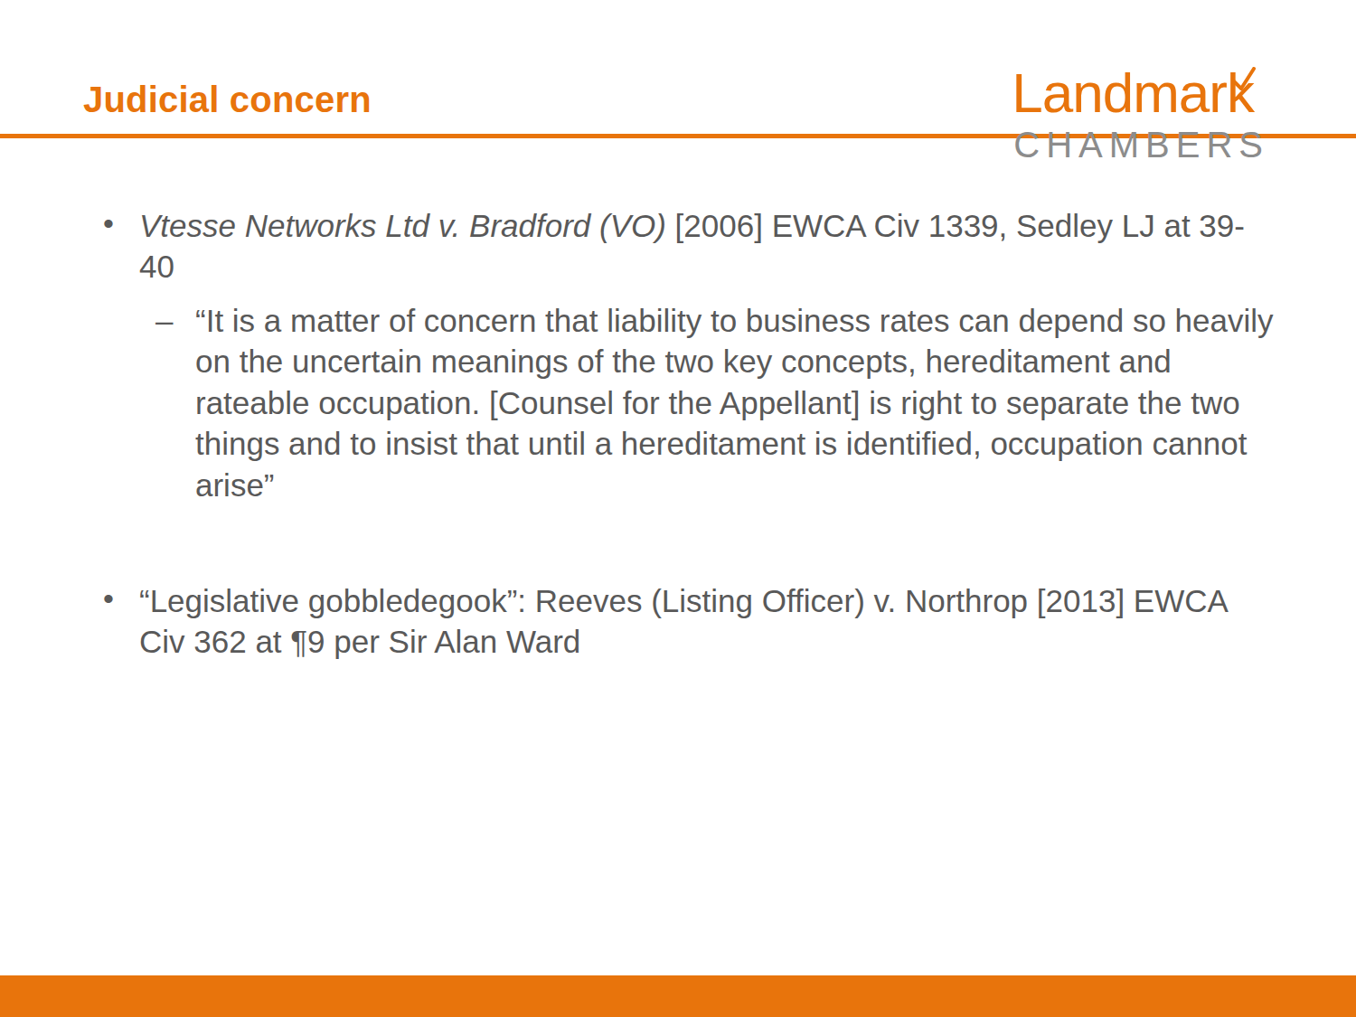Judicial concern
Landmark
CHAMBERS
Vtesse Networks Ltd v. Bradford (VO) [2006] EWCA Civ 1339, Sedley LJ at 39-40
“It is a matter of concern that liability to business rates can depend so heavily on the uncertain meanings of the two key concepts, hereditament and rateable occupation. [Counsel for the Appellant] is right to separate the two things and to insist that until a hereditament is identified, occupation cannot arise”
“Legislative gobbledegook”: Reeves (Listing Officer) v. Northrop [2013] EWCA Civ 362 at ¶9 per Sir Alan Ward